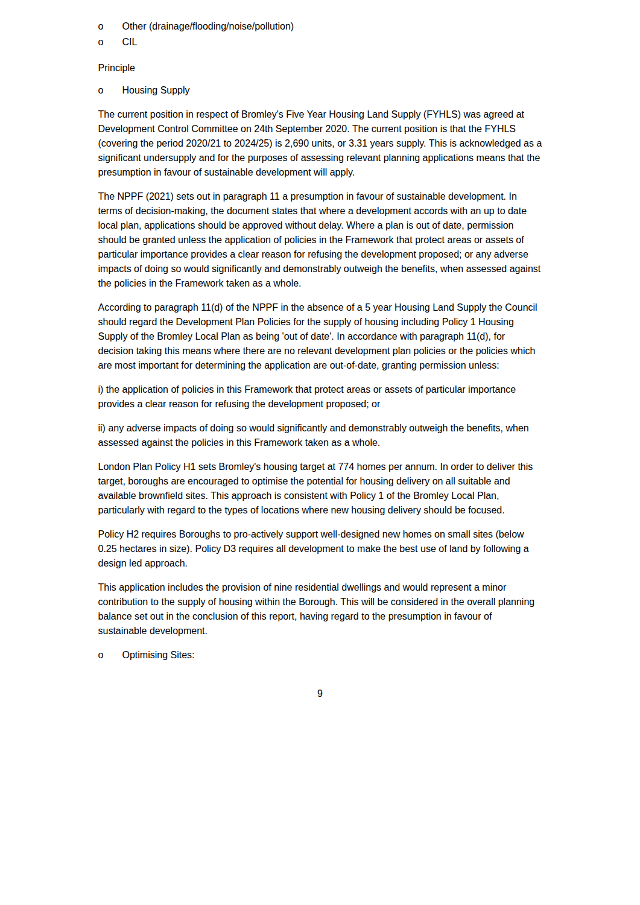oOther (drainage/flooding/noise/pollution)
oCIL
Principle
oHousing Supply
The current position in respect of Bromley's Five Year Housing Land Supply (FYHLS) was agreed at Development Control Committee on 24th September 2020. The current position is that the FYHLS (covering the period 2020/21 to 2024/25) is 2,690 units, or 3.31 years supply. This is acknowledged as a significant undersupply and for the purposes of assessing relevant planning applications means that the presumption in favour of sustainable development will apply.
The NPPF (2021) sets out in paragraph 11 a presumption in favour of sustainable development. In terms of decision-making, the document states that where a development accords with an up to date local plan, applications should be approved without delay. Where a plan is out of date, permission should be granted unless the application of policies in the Framework that protect areas or assets of particular importance provides a clear reason for refusing the development proposed; or any adverse impacts of doing so would significantly and demonstrably outweigh the benefits, when assessed against the policies in the Framework taken as a whole.
According to paragraph 11(d) of the NPPF in the absence of a 5 year Housing Land Supply the Council should regard the Development Plan Policies for the supply of housing including Policy 1 Housing Supply of the Bromley Local Plan as being 'out of date'. In accordance with paragraph 11(d), for decision taking this means where there are no relevant development plan policies or the policies which are most important for determining the application are out-of-date, granting permission unless:
i) the application of policies in this Framework that protect areas or assets of particular importance provides a clear reason for refusing the development proposed; or
ii) any adverse impacts of doing so would significantly and demonstrably outweigh the benefits, when assessed against the policies in this Framework taken as a whole.
London Plan Policy H1 sets Bromley's housing target at 774 homes per annum. In order to deliver this target, boroughs are encouraged to optimise the potential for housing delivery on all suitable and available brownfield sites. This approach is consistent with Policy 1 of the Bromley Local Plan, particularly with regard to the types of locations where new housing delivery should be focused.
Policy H2 requires Boroughs to pro-actively support well-designed new homes on small sites (below 0.25 hectares in size). Policy D3 requires all development to make the best use of land by following a design led approach.
This application includes the provision of nine residential dwellings and would represent a minor contribution to the supply of housing within the Borough. This will be considered in the overall planning balance set out in the conclusion of this report, having regard to the presumption in favour of sustainable development.
oOptimising Sites:
9